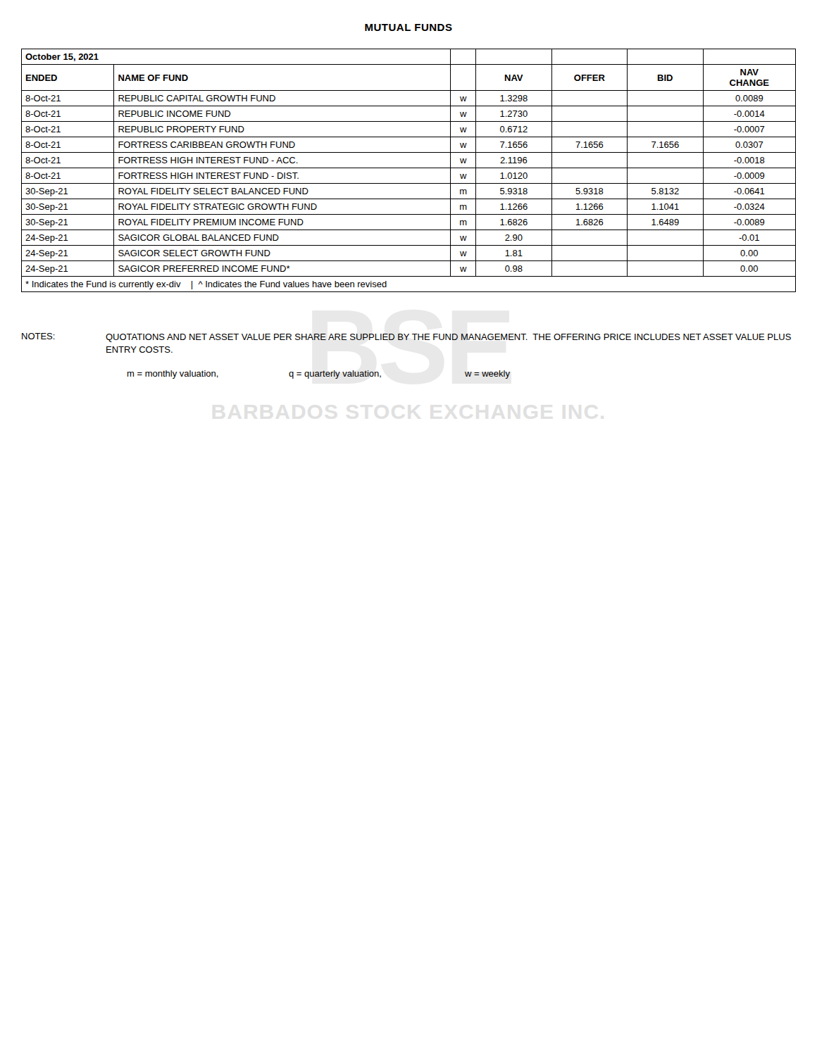BSE
BARBADOS STOCK EXCHANGE INC.
MUTUAL FUNDS
| October 15, 2021 | | | | | |
| ENDED | NAME OF FUND | | NAV | OFFER | BID | NAV CHANGE |
| 8-Oct-21 | REPUBLIC CAPITAL GROWTH FUND | w | 1.3298 | | | 0.0089 |
| 8-Oct-21 | REPUBLIC INCOME FUND | w | 1.2730 | | | -0.0014 |
| 8-Oct-21 | REPUBLIC PROPERTY FUND | w | 0.6712 | | | -0.0007 |
| 8-Oct-21 | FORTRESS CARIBBEAN GROWTH FUND | w | 7.1656 | 7.1656 | 7.1656 | 0.0307 |
| 8-Oct-21 | FORTRESS HIGH INTEREST FUND - ACC. | w | 2.1196 | | | -0.0018 |
| 8-Oct-21 | FORTRESS HIGH INTEREST FUND - DIST. | w | 1.0120 | | | -0.0009 |
| 30-Sep-21 | ROYAL FIDELITY SELECT BALANCED FUND | m | 5.9318 | 5.9318 | 5.8132 | -0.0641 |
| 30-Sep-21 | ROYAL FIDELITY STRATEGIC GROWTH FUND | m | 1.1266 | 1.1266 | 1.1041 | -0.0324 |
| 30-Sep-21 | ROYAL FIDELITY PREMIUM INCOME FUND | m | 1.6826 | 1.6826 | 1.6489 | -0.0089 |
| 24-Sep-21 | SAGICOR GLOBAL BALANCED FUND | w | 2.90 | | | -0.01 |
| 24-Sep-21 | SAGICOR SELECT GROWTH FUND | w | 1.81 | | | 0.00 |
| 24-Sep-21 | SAGICOR PREFERRED INCOME FUND* | w | 0.98 | | | 0.00 |
| * Indicates the Fund is currently ex-div / ^ Indicates the Fund values have been revised |
| NOTES: | QUOTATIONS AND NET ASSET VALUE PER SHARE ARE SUPPLIED BY THE FUND MANAGEMENT. THE OFFERING PRICE INCLUDES NET ASSET VALUE PLUS ENTRY COSTS. |
m = monthly valuation, q = quarterly valuation, w = weekly